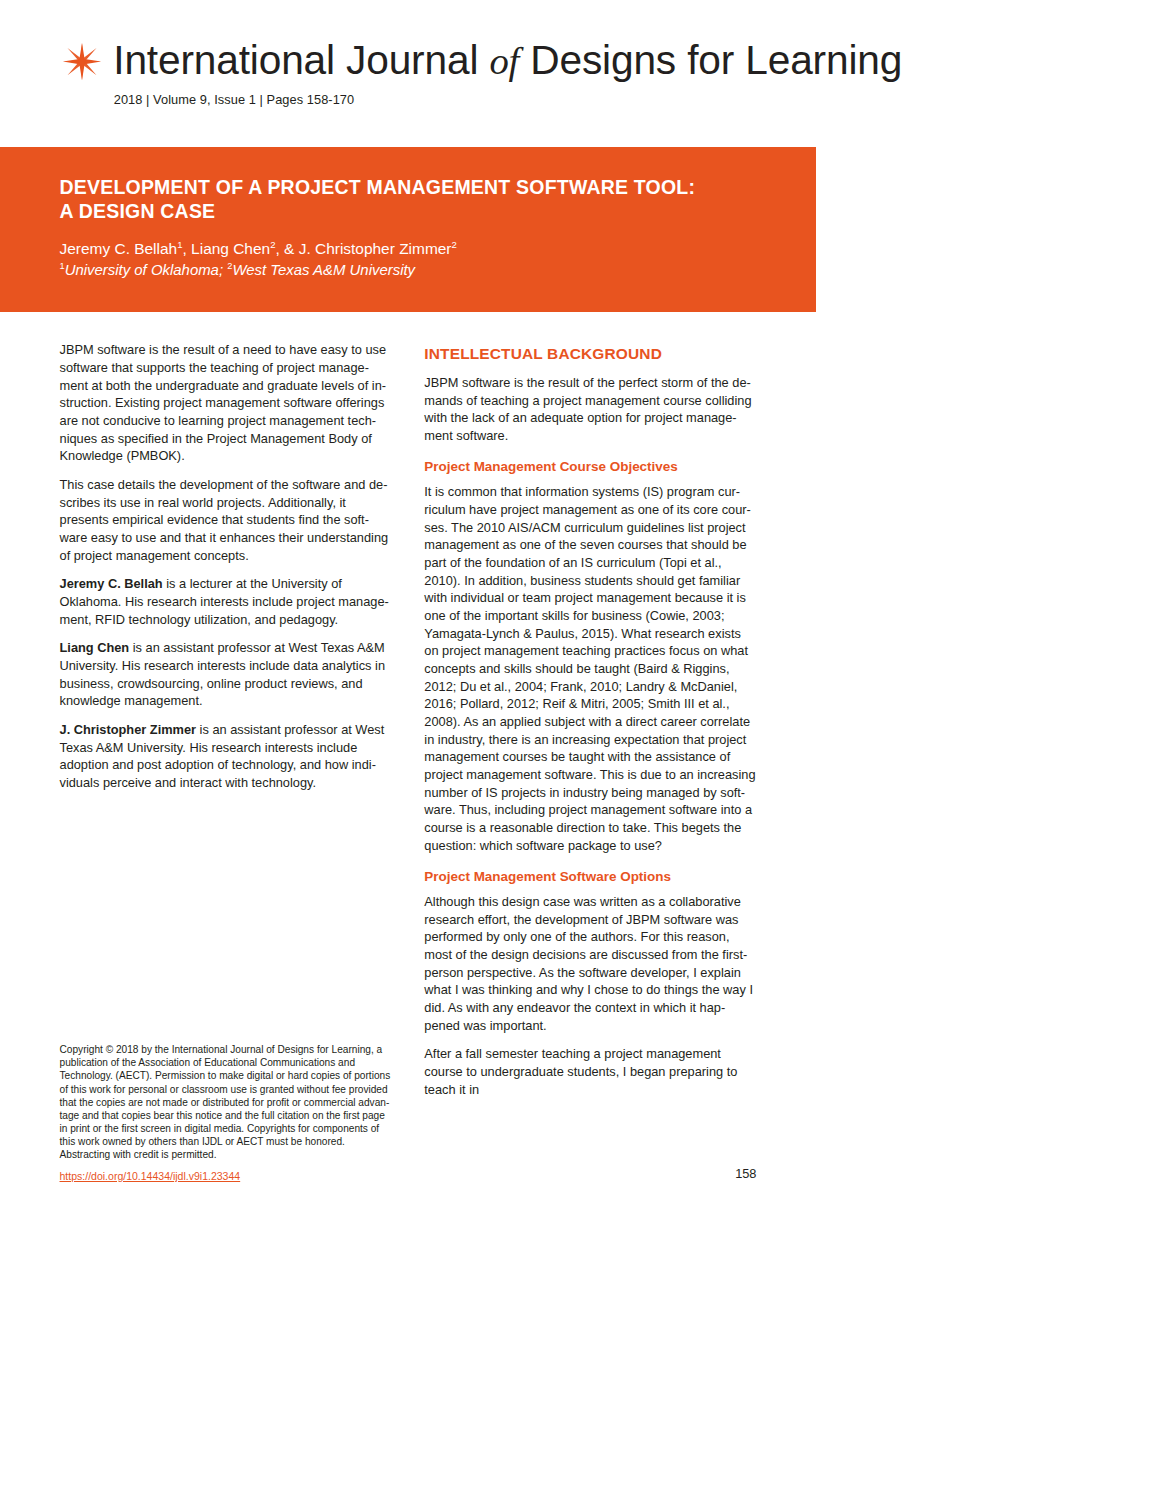International Journal of Designs for Learning
2018 | Volume 9, Issue 1 | Pages 158-170
Development of a Project Management Software Tool:
A Design Case
Jeremy C. Bellah1, Liang Chen2, & J. Christopher Zimmer2
1University of Oklahoma; 2West Texas A&M University
JBPM software is the result of a need to have easy to use software that supports the teaching of project management at both the undergraduate and graduate levels of instruction. Existing project management software offerings are not conducive to learning project management techniques as specified in the Project Management Body of Knowledge (PMBOK).
This case details the development of the software and describes its use in real world projects. Additionally, it presents empirical evidence that students find the software easy to use and that it enhances their understanding of project management concepts.
Jeremy C. Bellah is a lecturer at the University of Oklahoma. His research interests include project management, RFID technology utilization, and pedagogy.
Liang Chen is an assistant professor at West Texas A&M University. His research interests include data analytics in business, crowdsourcing, online product reviews, and knowledge management.
J. Christopher Zimmer is an assistant professor at West Texas A&M University. His research interests include adoption and post adoption of technology, and how individuals perceive and interact with technology.
Copyright © 2018 by the International Journal of Designs for Learning, a publication of the Association of Educational Communications and Technology. (AECT). Permission to make digital or hard copies of portions of this work for personal or classroom use is granted without fee provided that the copies are not made or distributed for profit or commercial advantage and that copies bear this notice and the full citation on the first page in print or the first screen in digital media. Copyrights for components of this work owned by others than IJDL or AECT must be honored. Abstracting with credit is permitted.
https://doi.org/10.14434/ijdl.v9i1.23344
Intellectual Background
JBPM software is the result of the perfect storm of the demands of teaching a project management course colliding with the lack of an adequate option for project management software.
Project Management Course Objectives
It is common that information systems (IS) program curriculum have project management as one of its core courses. The 2010 AIS/ACM curriculum guidelines list project management as one of the seven courses that should be part of the foundation of an IS curriculum (Topi et al., 2010). In addition, business students should get familiar with individual or team project management because it is one of the important skills for business (Cowie, 2003; Yamagata-Lynch & Paulus, 2015). What research exists on project management teaching practices focus on what concepts and skills should be taught (Baird & Riggins, 2012; Du et al., 2004; Frank, 2010; Landry & McDaniel, 2016; Pollard, 2012; Reif & Mitri, 2005; Smith III et al., 2008). As an applied subject with a direct career correlate in industry, there is an increasing expectation that project management courses be taught with the assistance of project management software. This is due to an increasing number of IS projects in industry being managed by software. Thus, including project management software into a course is a reasonable direction to take. This begets the question: which software package to use?
Project Management Software Options
Although this design case was written as a collaborative research effort, the development of JBPM software was performed by only one of the authors. For this reason, most of the design decisions are discussed from the first-person perspective. As the software developer, I explain what I was thinking and why I chose to do things the way I did. As with any endeavor the context in which it happened was important.
After a fall semester teaching a project management course to undergraduate students, I began preparing to teach it in
158